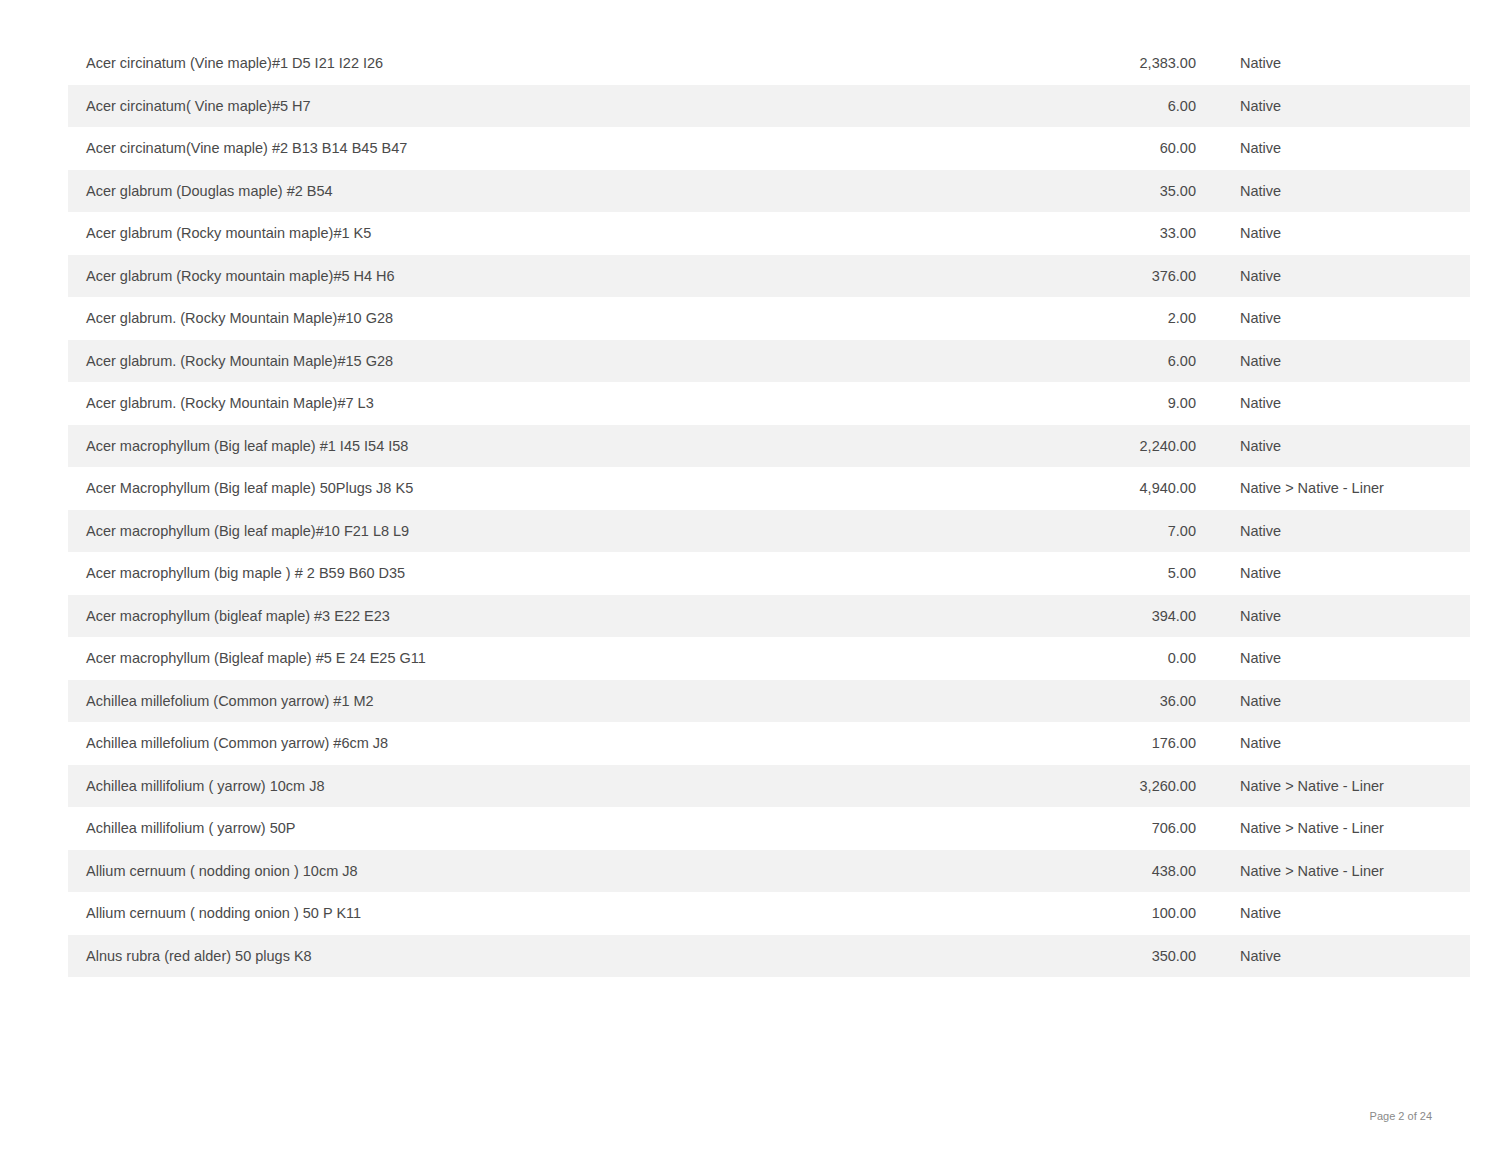| Acer circinatum (Vine maple)#1 D5 I21 I22 I26 | 2,383.00 | Native |
| Acer circinatum( Vine maple)#5 H7 | 6.00 | Native |
| Acer circinatum(Vine maple) #2 B13 B14 B45 B47 | 60.00 | Native |
| Acer glabrum (Douglas maple) #2 B54 | 35.00 | Native |
| Acer glabrum (Rocky mountain maple)#1 K5 | 33.00 | Native |
| Acer glabrum (Rocky mountain maple)#5 H4 H6 | 376.00 | Native |
| Acer glabrum. (Rocky Mountain Maple)#10 G28 | 2.00 | Native |
| Acer glabrum. (Rocky Mountain Maple)#15 G28 | 6.00 | Native |
| Acer glabrum. (Rocky Mountain Maple)#7 L3 | 9.00 | Native |
| Acer macrophyllum (Big leaf maple) #1 I45 I54 I58 | 2,240.00 | Native |
| Acer Macrophyllum (Big leaf maple) 50Plugs J8 K5 | 4,940.00 | Native > Native - Liner |
| Acer macrophyllum (Big leaf maple)#10 F21 L8 L9 | 7.00 | Native |
| Acer macrophyllum (big maple ) # 2 B59 B60 D35 | 5.00 | Native |
| Acer macrophyllum (bigleaf maple) #3 E22 E23 | 394.00 | Native |
| Acer macrophyllum (Bigleaf maple) #5 E 24 E25 G11 | 0.00 | Native |
| Achillea millefolium (Common yarrow) #1 M2 | 36.00 | Native |
| Achillea millefolium (Common yarrow) #6cm J8 | 176.00 | Native |
| Achillea millifolium ( yarrow) 10cm J8 | 3,260.00 | Native > Native - Liner |
| Achillea millifolium ( yarrow) 50P | 706.00 | Native > Native - Liner |
| Allium cernuum ( nodding onion ) 10cm J8 | 438.00 | Native > Native - Liner |
| Allium cernuum ( nodding onion ) 50 P K11 | 100.00 | Native |
| Alnus rubra (red alder) 50 plugs K8 | 350.00 | Native |
Page 2 of 24